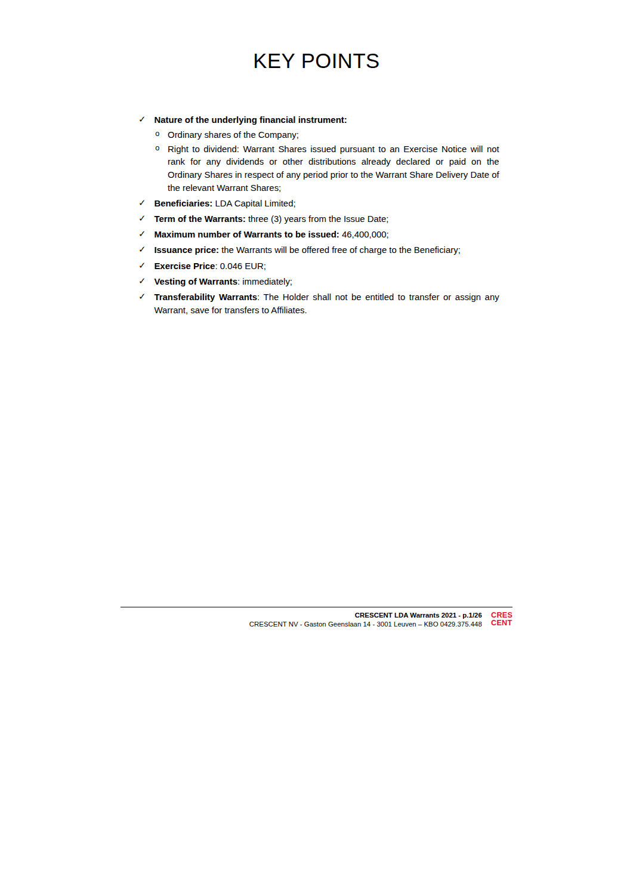KEY POINTS
Nature of the underlying financial instrument:
Ordinary shares of the Company;
Right to dividend: Warrant Shares issued pursuant to an Exercise Notice will not rank for any dividends or other distributions already declared or paid on the Ordinary Shares in respect of any period prior to the Warrant Share Delivery Date of the relevant Warrant Shares;
Beneficiaries: LDA Capital Limited;
Term of the Warrants: three (3) years from the Issue Date;
Maximum number of Warrants to be issued: 46,400,000;
Issuance price: the Warrants will be offered free of charge to the Beneficiary;
Exercise Price: 0.046 EUR;
Vesting of Warrants: immediately;
Transferability Warrants: The Holder shall not be entitled to transfer or assign any Warrant, save for transfers to Affiliates.
CRESCENT LDA Warrants 2021 - p.1/26
CRESCENT NV - Gaston Geenslaan 14 - 3001 Leuven – KBO 0429.375.448
CRES
CENT